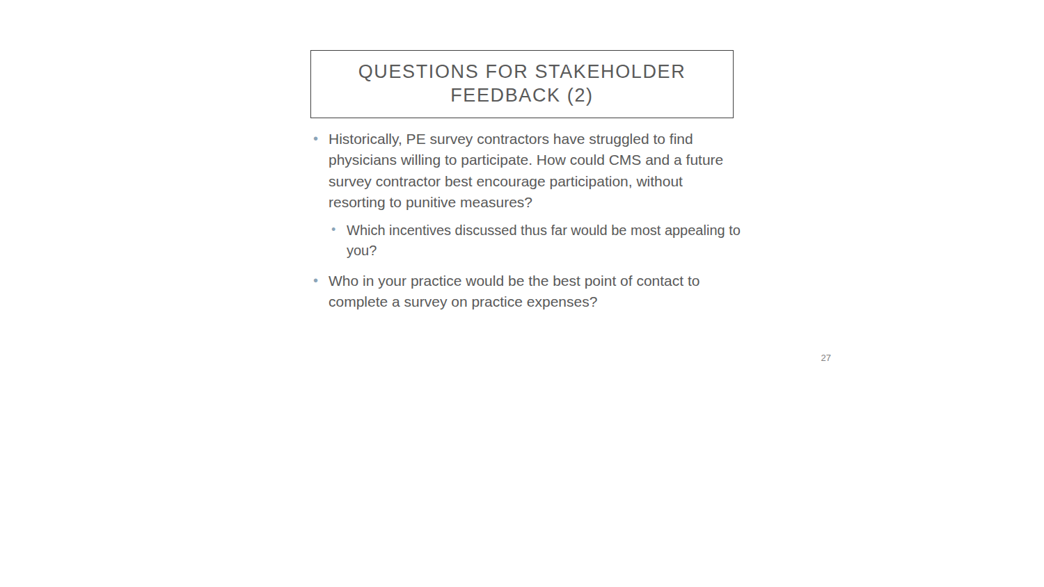Questions for Stakeholder
Feedback (2)
Historically, PE survey contractors have struggled to find physicians willing to participate. How could CMS and a future survey contractor best encourage participation, without resorting to punitive measures?
Which incentives discussed thus far would be most appealing to you?
Who in your practice would be the best point of contact to complete a survey on practice expenses?
27